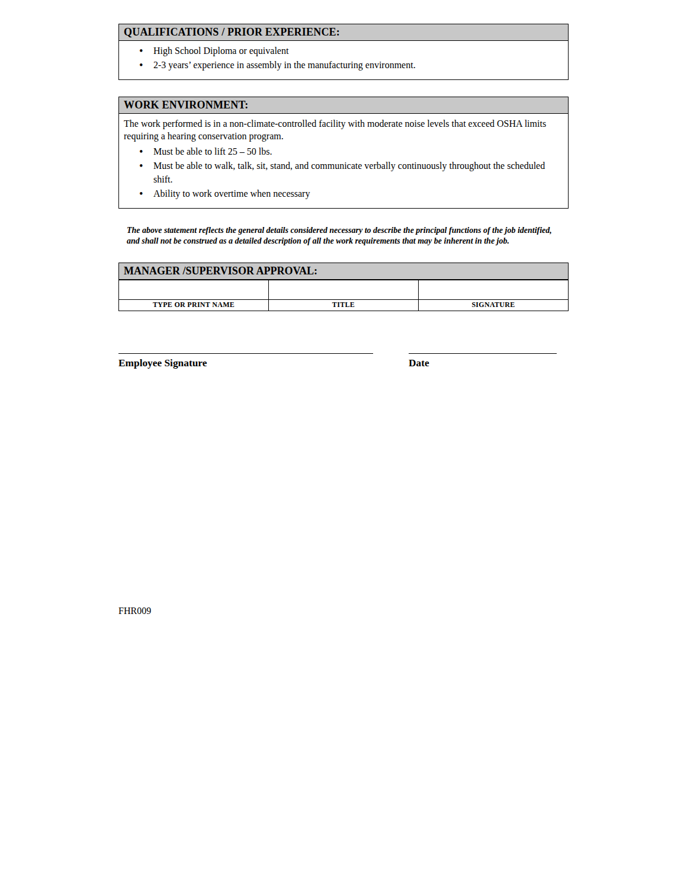QUALIFICATIONS / PRIOR EXPERIENCE:
High School Diploma or equivalent
2-3 years’ experience in assembly in the manufacturing environment.
WORK ENVIRONMENT:
The work performed is in a non-climate-controlled facility with moderate noise levels that exceed OSHA limits requiring a hearing conservation program.
Must be able to lift 25 – 50 lbs.
Must be able to walk, talk, sit, stand, and communicate verbally continuously throughout the scheduled shift.
Ability to work overtime when necessary
The above statement reflects the general details considered necessary to describe the principal functions of the job identified, and shall not be construed as a detailed description of all the work requirements that may be inherent in the job.
MANAGER /SUPERVISOR APPROVAL:
| TYPE OR PRINT NAME | TITLE | SIGNATURE |
Employee Signature
Date
FHR009